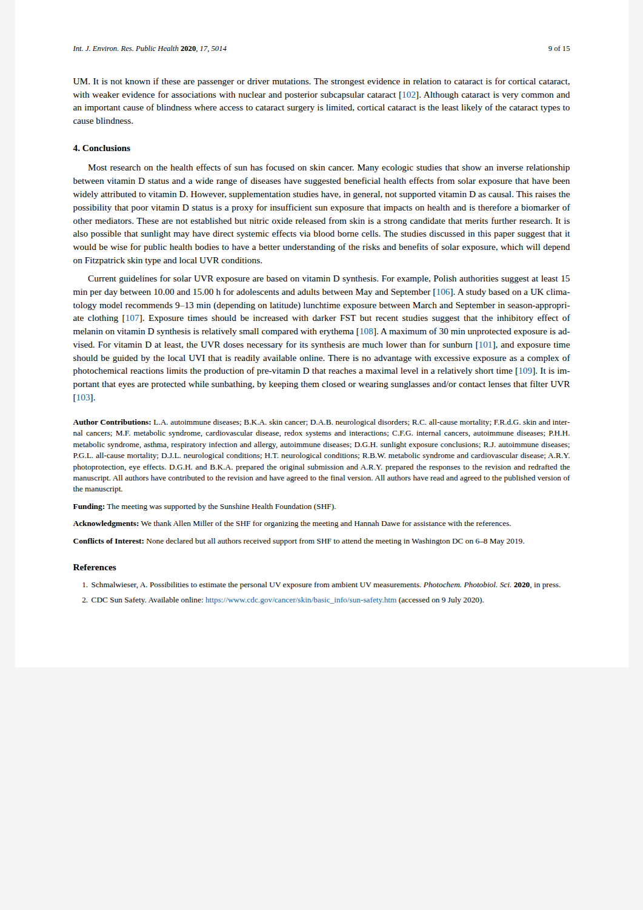Int. J. Environ. Res. Public Health 2020, 17, 5014 9 of 15
UM. It is not known if these are passenger or driver mutations. The strongest evidence in relation to cataract is for cortical cataract, with weaker evidence for associations with nuclear and posterior subcapsular cataract [102]. Although cataract is very common and an important cause of blindness where access to cataract surgery is limited, cortical cataract is the least likely of the cataract types to cause blindness.
4. Conclusions
Most research on the health effects of sun has focused on skin cancer. Many ecologic studies that show an inverse relationship between vitamin D status and a wide range of diseases have suggested beneficial health effects from solar exposure that have been widely attributed to vitamin D. However, supplementation studies have, in general, not supported vitamin D as causal. This raises the possibility that poor vitamin D status is a proxy for insufficient sun exposure that impacts on health and is therefore a biomarker of other mediators. These are not established but nitric oxide released from skin is a strong candidate that merits further research. It is also possible that sunlight may have direct systemic effects via blood borne cells. The studies discussed in this paper suggest that it would be wise for public health bodies to have a better understanding of the risks and benefits of solar exposure, which will depend on Fitzpatrick skin type and local UVR conditions.
Current guidelines for solar UVR exposure are based on vitamin D synthesis. For example, Polish authorities suggest at least 15 min per day between 10.00 and 15.00 h for adolescents and adults between May and September [106]. A study based on a UK climatology model recommends 9–13 min (depending on latitude) lunchtime exposure between March and September in season-appropriate clothing [107]. Exposure times should be increased with darker FST but recent studies suggest that the inhibitory effect of melanin on vitamin D synthesis is relatively small compared with erythema [108]. A maximum of 30 min unprotected exposure is advised. For vitamin D at least, the UVR doses necessary for its synthesis are much lower than for sunburn [101], and exposure time should be guided by the local UVI that is readily available online. There is no advantage with excessive exposure as a complex of photochemical reactions limits the production of pre-vitamin D that reaches a maximal level in a relatively short time [109]. It is important that eyes are protected while sunbathing, by keeping them closed or wearing sunglasses and/or contact lenses that filter UVR [103].
Author Contributions: L.A. autoimmune diseases; B.K.A. skin cancer; D.A.B. neurological disorders; R.C. all-cause mortality; F.R.d.G. skin and internal cancers; M.F. metabolic syndrome, cardiovascular disease, redox systems and interactions; C.F.G. internal cancers, autoimmune diseases; P.H.H. metabolic syndrome, asthma, respiratory infection and allergy, autoimmune diseases; D.G.H. sunlight exposure conclusions; R.J. autoimmune diseases; P.G.L. all-cause mortality; D.J.L. neurological conditions; H.T. neurological conditions; R.B.W. metabolic syndrome and cardiovascular disease; A.R.Y. photoprotection, eye effects. D.G.H. and B.K.A. prepared the original submission and A.R.Y. prepared the responses to the revision and redrafted the manuscript. All authors have contributed to the revision and have agreed to the final version. All authors have read and agreed to the published version of the manuscript.
Funding: The meeting was supported by the Sunshine Health Foundation (SHF).
Acknowledgments: We thank Allen Miller of the SHF for organizing the meeting and Hannah Dawe for assistance with the references.
Conflicts of Interest: None declared but all authors received support from SHF to attend the meeting in Washington DC on 6–8 May 2019.
References
Schmalwieser, A. Possibilities to estimate the personal UV exposure from ambient UV measurements. Photochem. Photobiol. Sci. 2020, in press.
CDC Sun Safety. Available online: https://www.cdc.gov/cancer/skin/basic_info/sun-safety.htm (accessed on 9 July 2020).